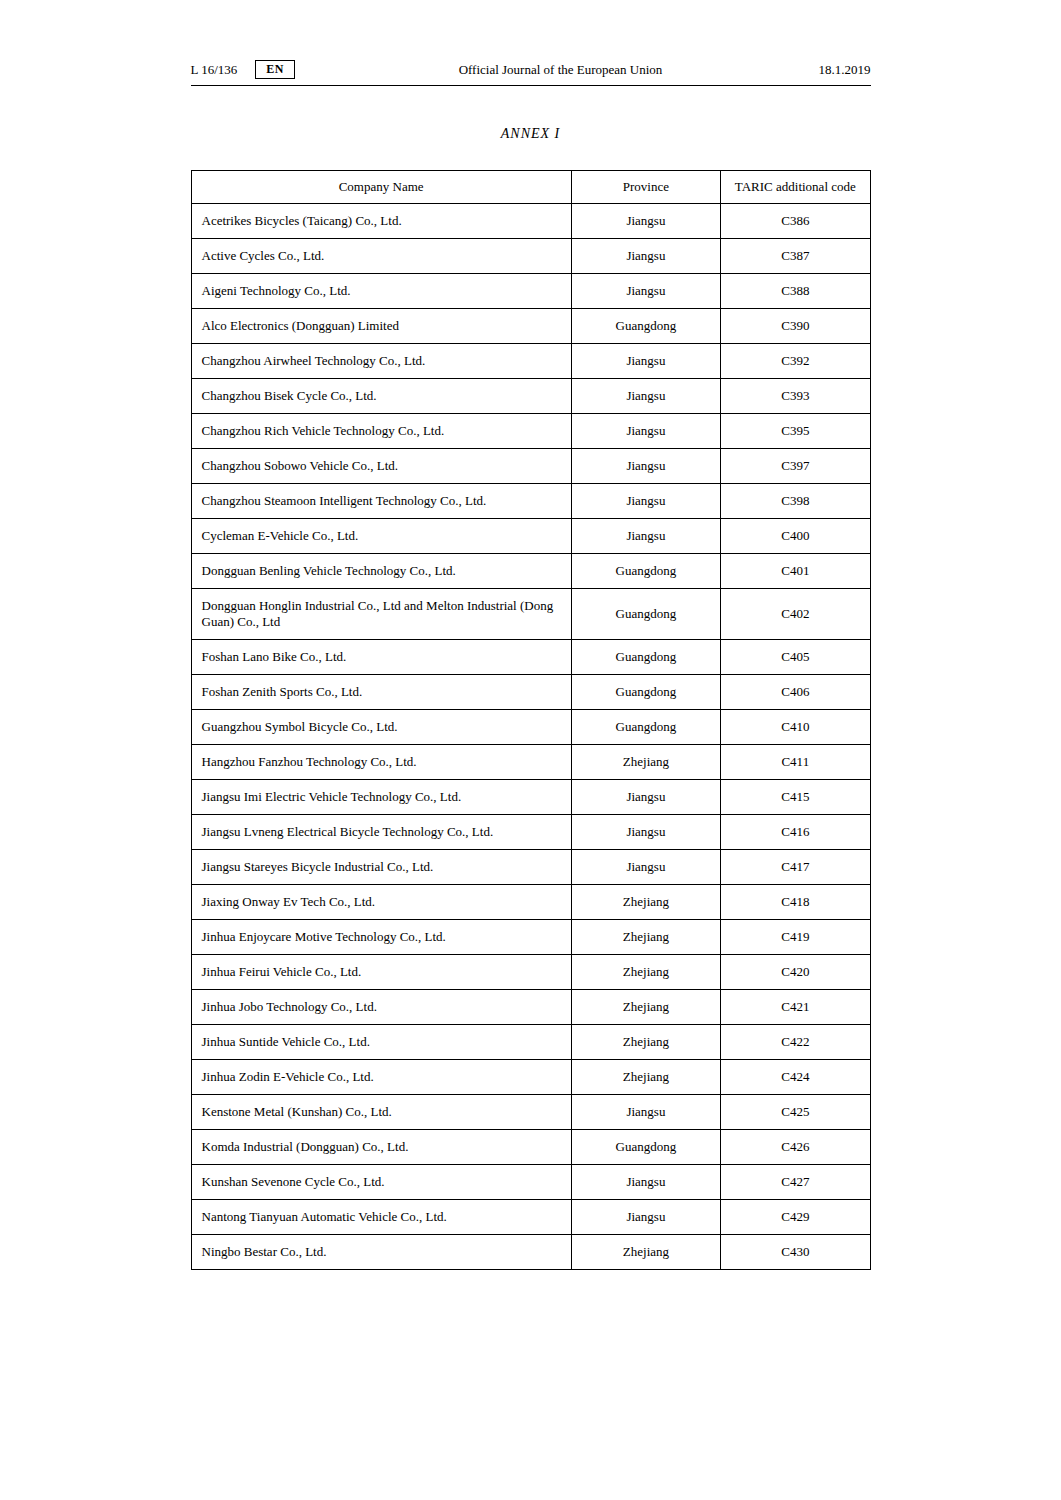L 16/136 EN
Official Journal of the European Union
18.1.2019
ANNEX I
| Company Name | Province | TARIC additional code |
| --- | --- | --- |
| Acetrikes Bicycles (Taicang) Co., Ltd. | Jiangsu | C386 |
| Active Cycles Co., Ltd. | Jiangsu | C387 |
| Aigeni Technology Co., Ltd. | Jiangsu | C388 |
| Alco Electronics (Dongguan) Limited | Guangdong | C390 |
| Changzhou Airwheel Technology Co., Ltd. | Jiangsu | C392 |
| Changzhou Bisek Cycle Co., Ltd. | Jiangsu | C393 |
| Changzhou Rich Vehicle Technology Co., Ltd. | Jiangsu | C395 |
| Changzhou Sobowo Vehicle Co., Ltd. | Jiangsu | C397 |
| Changzhou Steamoon Intelligent Technology Co., Ltd. | Jiangsu | C398 |
| Cycleman E-Vehicle Co., Ltd. | Jiangsu | C400 |
| Dongguan Benling Vehicle Technology Co., Ltd. | Guangdong | C401 |
| Dongguan Honglin Industrial Co., Ltd and Melton Industrial (Dong Guan) Co., Ltd | Guangdong | C402 |
| Foshan Lano Bike Co., Ltd. | Guangdong | C405 |
| Foshan Zenith Sports Co., Ltd. | Guangdong | C406 |
| Guangzhou Symbol Bicycle Co., Ltd. | Guangdong | C410 |
| Hangzhou Fanzhou Technology Co., Ltd. | Zhejiang | C411 |
| Jiangsu Imi Electric Vehicle Technology Co., Ltd. | Jiangsu | C415 |
| Jiangsu Lvneng Electrical Bicycle Technology Co., Ltd. | Jiangsu | C416 |
| Jiangsu Stareyes Bicycle Industrial Co., Ltd. | Jiangsu | C417 |
| Jiaxing Onway Ev Tech Co., Ltd. | Zhejiang | C418 |
| Jinhua Enjoycare Motive Technology Co., Ltd. | Zhejiang | C419 |
| Jinhua Feirui Vehicle Co., Ltd. | Zhejiang | C420 |
| Jinhua Jobo Technology Co., Ltd. | Zhejiang | C421 |
| Jinhua Suntide Vehicle Co., Ltd. | Zhejiang | C422 |
| Jinhua Zodin E-Vehicle Co., Ltd. | Zhejiang | C424 |
| Kenstone Metal (Kunshan) Co., Ltd. | Jiangsu | C425 |
| Komda Industrial (Dongguan) Co., Ltd. | Guangdong | C426 |
| Kunshan Sevenone Cycle Co., Ltd. | Jiangsu | C427 |
| Nantong Tianyuan Automatic Vehicle Co., Ltd. | Jiangsu | C429 |
| Ningbo Bestar Co., Ltd. | Zhejiang | C430 |